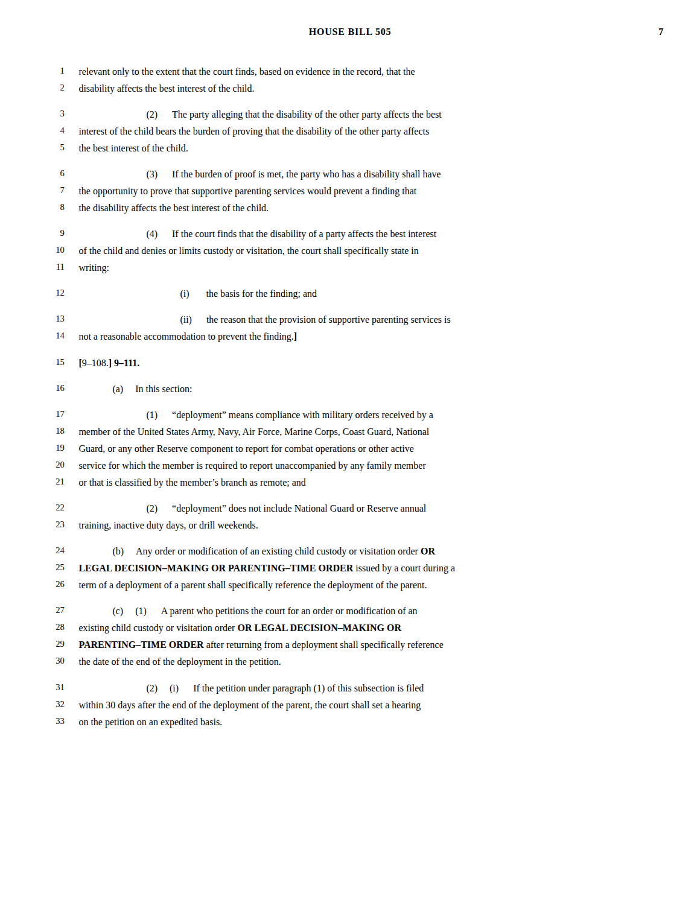HOUSE BILL 505 7
1
relevant only to the extent that the court finds, based on evidence in the record, that the
2
disability affects the best interest of the child.
3
(2) The party alleging that the disability of the other party affects the best
4
interest of the child bears the burden of proving that the disability of the other party affects
5
the best interest of the child.
6
(3) If the burden of proof is met, the party who has a disability shall have
7
the opportunity to prove that supportive parenting services would prevent a finding that
8
the disability affects the best interest of the child.
9
(4) If the court finds that the disability of a party affects the best interest
10
of the child and denies or limits custody or visitation, the court shall specifically state in
11
writing:
12
(i) the basis for the finding; and
13
(ii) the reason that the provision of supportive parenting services is
14
not a reasonable accommodation to prevent the finding.]
15
[9–108.] 9–111.
16
(a) In this section:
17
(1) “deployment” means compliance with military orders received by a
18
member of the United States Army, Navy, Air Force, Marine Corps, Coast Guard, National
19
Guard, or any other Reserve component to report for combat operations or other active
20
service for which the member is required to report unaccompanied by any family member
21
or that is classified by the member’s branch as remote; and
22
(2) “deployment” does not include National Guard or Reserve annual
23
training, inactive duty days, or drill weekends.
24
(b) Any order or modification of an existing child custody or visitation order OR
25
LEGAL DECISION–MAKING OR PARENTING–TIME ORDER issued by a court during a
26
term of a deployment of a parent shall specifically reference the deployment of the parent.
27
(c) (1) A parent who petitions the court for an order or modification of an
28
existing child custody or visitation order OR LEGAL DECISION–MAKING OR
29
PARENTING–TIME ORDER after returning from a deployment shall specifically reference
30
the date of the end of the deployment in the petition.
31
(2) (i) If the petition under paragraph (1) of this subsection is filed
32
within 30 days after the end of the deployment of the parent, the court shall set a hearing
33
on the petition on an expedited basis.